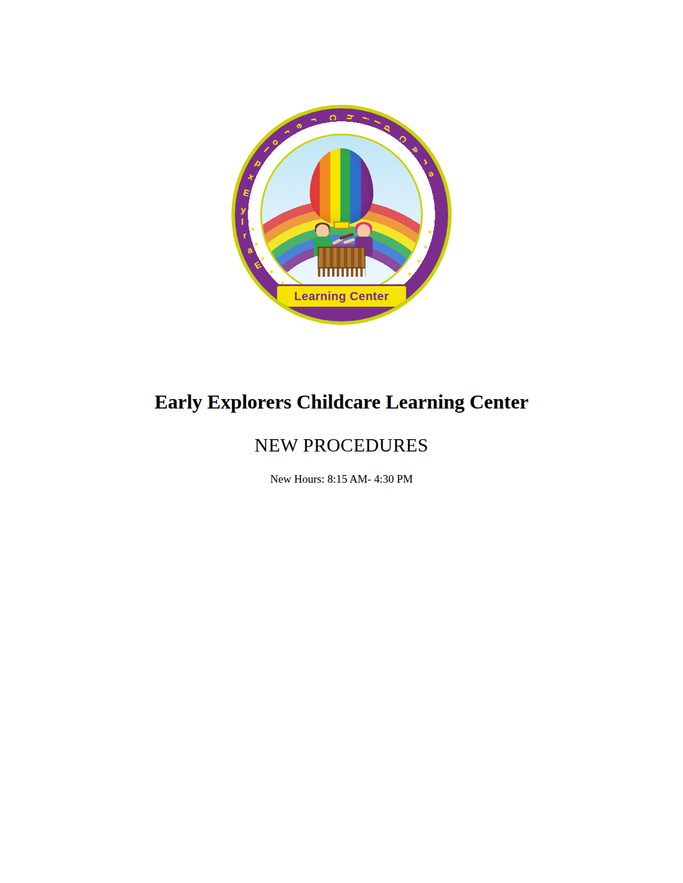E a r l y E x p l o r e r C h i l d C a r e
Learning Center
Early Explorers Childcare Learning Center
NEW PROCEDURES
New Hours: 8:15 AM- 4:30 PM